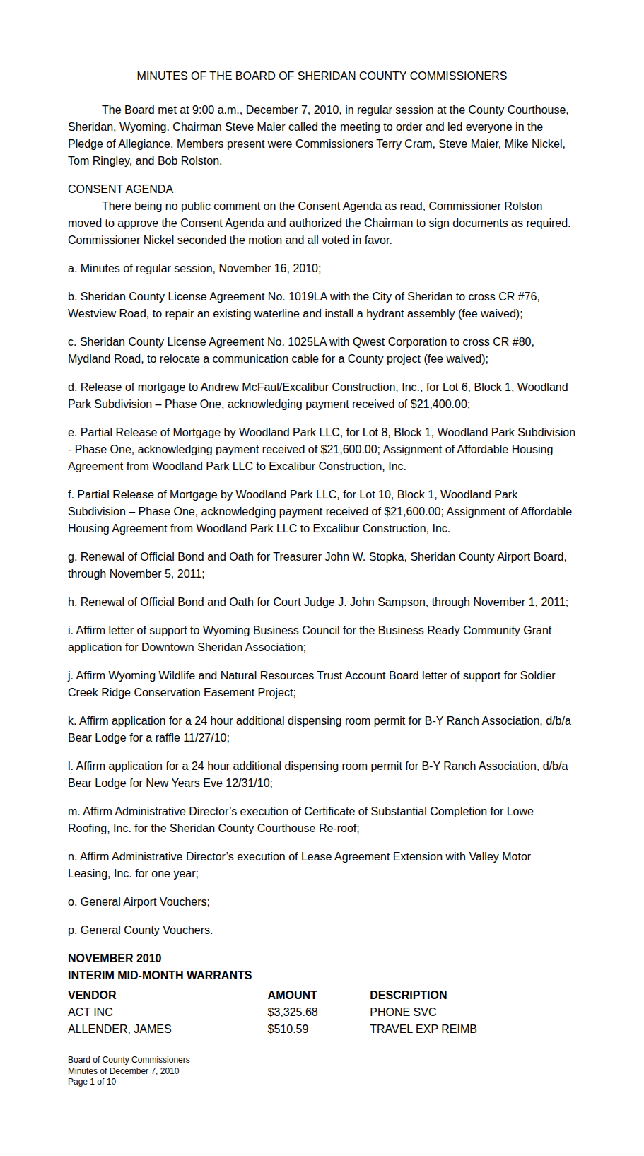MINUTES OF THE BOARD OF SHERIDAN COUNTY COMMISSIONERS
The Board met at 9:00 a.m., December 7, 2010, in regular session at the County Courthouse, Sheridan, Wyoming. Chairman Steve Maier called the meeting to order and led everyone in the Pledge of Allegiance. Members present were Commissioners Terry Cram, Steve Maier, Mike Nickel, Tom Ringley, and Bob Rolston.
CONSENT AGENDA
There being no public comment on the Consent Agenda as read, Commissioner Rolston moved to approve the Consent Agenda and authorized the Chairman to sign documents as required. Commissioner Nickel seconded the motion and all voted in favor.
a. Minutes of regular session, November 16, 2010;
b. Sheridan County License Agreement No. 1019LA with the City of Sheridan to cross CR #76, Westview Road, to repair an existing waterline and install a hydrant assembly (fee waived);
c. Sheridan County License Agreement No. 1025LA with Qwest Corporation to cross CR #80, Mydland Road, to relocate a communication cable for a County project (fee waived);
d. Release of mortgage to Andrew McFaul/Excalibur Construction, Inc., for Lot 6, Block 1, Woodland Park Subdivision – Phase One, acknowledging payment received of $21,400.00;
e. Partial Release of Mortgage by Woodland Park LLC, for Lot 8, Block 1, Woodland Park Subdivision - Phase One, acknowledging payment received of $21,600.00; Assignment of Affordable Housing Agreement from Woodland Park LLC to Excalibur Construction, Inc.
f. Partial Release of Mortgage by Woodland Park LLC, for Lot 10, Block 1, Woodland Park Subdivision – Phase One, acknowledging payment received of $21,600.00; Assignment of Affordable Housing Agreement from Woodland Park LLC to Excalibur Construction, Inc.
g. Renewal of Official Bond and Oath for Treasurer John W. Stopka, Sheridan County Airport Board, through November 5, 2011;
h. Renewal of Official Bond and Oath for Court Judge J. John Sampson, through November 1, 2011;
i. Affirm letter of support to Wyoming Business Council for the Business Ready Community Grant application for Downtown Sheridan Association;
j. Affirm Wyoming Wildlife and Natural Resources Trust Account Board letter of support for Soldier Creek Ridge Conservation Easement Project;
k. Affirm application for a 24 hour additional dispensing room permit for B-Y Ranch Association, d/b/a Bear Lodge for a raffle 11/27/10;
l. Affirm application for a 24 hour additional dispensing room permit for B-Y Ranch Association, d/b/a Bear Lodge for New Years Eve 12/31/10;
m. Affirm Administrative Director’s execution of Certificate of Substantial Completion for Lowe Roofing, Inc. for the Sheridan County Courthouse Re-roof;
n. Affirm Administrative Director’s execution of Lease Agreement Extension with Valley Motor Leasing, Inc. for one year;
o. General Airport Vouchers;
p. General County Vouchers.
NOVEMBER 2010
INTERIM MID-MONTH WARRANTS
| VENDOR | AMOUNT | DESCRIPTION |
| --- | --- | --- |
| ACT INC | $3,325.68 | PHONE SVC |
| ALLENDER, JAMES | $510.59 | TRAVEL EXP REIMB |
Board of County Commissioners
Minutes of December 7, 2010
Page 1 of 10